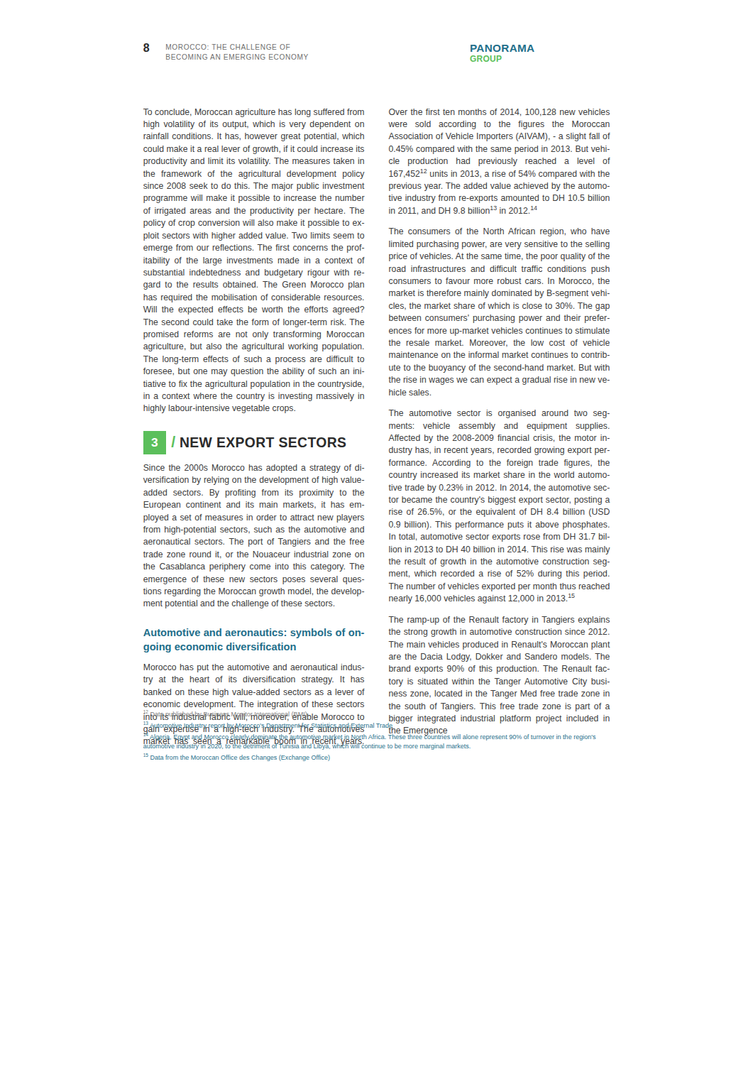8
Morocco: the challenge of
becoming an emerging economy
PANORAMA
GROUP
To conclude, Moroccan agriculture has long suffered from high volatility of its output, which is very dependent on rainfall conditions. It has, however great potential, which could make it a real lever of growth, if it could increase its productivity and limit its volatility. The measures taken in the framework of the agricultural development policy since 2008 seek to do this. The major public investment programme will make it possible to increase the number of irrigated areas and the productivity per hectare. The policy of crop conversion will also make it possible to exploit sectors with higher added value. Two limits seem to emerge from our reflections. The first concerns the profitability of the large investments made in a context of substantial indebtedness and budgetary rigour with regard to the results obtained. The Green Morocco plan has required the mobilisation of considerable resources. Will the expected effects be worth the efforts agreed? The second could take the form of longer-term risk. The promised reforms are not only transforming Moroccan agriculture, but also the agricultural working population. The long-term effects of such a process are difficult to foresee, but one may question the ability of such an initiative to fix the agricultural population in the countryside, in a context where the country is investing massively in highly labour-intensive vegetable crops.
3
/
New export sectors
Since the 2000s Morocco has adopted a strategy of diversification by relying on the development of high value-added sectors. By profiting from its proximity to the European continent and its main markets, it has employed a set of measures in order to attract new players from high-potential sectors, such as the automotive and aeronautical sectors. The port of Tangiers and the free trade zone round it, or the Nouaceur industrial zone on the Casablanca periphery come into this category. The emergence of these new sectors poses several questions regarding the Moroccan growth model, the development potential and the challenge of these sectors.
Automotive and aeronautics: symbols of on-going economic diversification
Morocco has put the automotive and aeronautical industry at the heart of its diversification strategy. It has banked on these high value-added sectors as a lever of economic development. The integration of these sectors into its industrial fabric will, moreover, enable Morocco to gain expertise in a high-tech industry. The automotives market has seen a remarkable boom in recent years. Over the first ten months of 2014, 100,128 new vehicles were sold according to the figures the Moroccan Association of Vehicle Importers (AIVAM), - a slight fall of 0.45% compared with the same period in 2013. But vehicle production had previously reached a level of 167,45212 units in 2013, a rise of 54% compared with the previous year. The added value achieved by the automotive industry from re-exports amounted to DH 10.5 billion in 2011, and DH 9.8 billion13 in 2012.14
The consumers of the North African region, who have limited purchasing power, are very sensitive to the selling price of vehicles. At the same time, the poor quality of the road infrastructures and difficult traffic conditions push consumers to favour more robust cars. In Morocco, the market is therefore mainly dominated by B-segment vehicles, the market share of which is close to 30%. The gap between consumers' purchasing power and their preferences for more up-market vehicles continues to stimulate the resale market. Moreover, the low cost of vehicle maintenance on the informal market continues to contribute to the buoyancy of the second-hand market. But with the rise in wages we can expect a gradual rise in new vehicle sales.
The automotive sector is organised around two segments: vehicle assembly and equipment supplies. Affected by the 2008-2009 financial crisis, the motor industry has, in recent years, recorded growing export performance. According to the foreign trade figures, the country increased its market share in the world automotive trade by 0.23% in 2012. In 2014, the automotive sector became the country's biggest export sector, posting a rise of 26.5%, or the equivalent of DH 8.4 billion (USD 0.9 billion). This performance puts it above phosphates. In total, automotive sector exports rose from DH 31.7 billion in 2013 to DH 40 billion in 2014. This rise was mainly the result of growth in the automotive construction segment, which recorded a rise of 52% during this period. The number of vehicles exported per month thus reached nearly 16,000 vehicles against 12,000 in 2013.15
The ramp-up of the Renault factory in Tangiers explains the strong growth in automotive construction since 2012. The main vehicles produced in Renault's Moroccan plant are the Dacia Lodgy, Dokker and Sandero models. The brand exports 90% of this production. The Renault factory is situated within the Tanger Automotive City business zone, located in the Tanger Med free trade zone in the south of Tangiers. This free trade zone is part of a bigger integrated industrial platform project included in the Emergence
12 Data published by Business Monitor International (BMI)
13 Automotive Industry report by Morocco's Department for Statistics and External Trade
14 Algeria, Egypt and Morocco clearly dominate the automotive market in North Africa. These three countries will alone represent 90% of turnover in the region's automotive industry in 2020, to the detriment of Tunisia and Libya, which will continue to be more marginal markets.
15 Data from the Moroccan Office des Changes (Exchange Office)